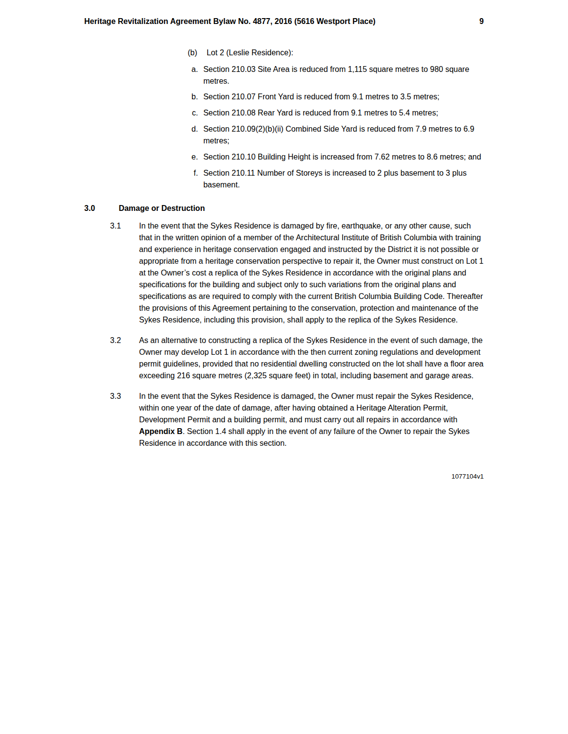Heritage Revitalization Agreement Bylaw No. 4877, 2016 (5616 Westport Place)
9
(b) Lot 2 (Leslie Residence):
Section 210.03 Site Area is reduced from 1,115 square metres to 980 square metres.
Section 210.07 Front Yard is reduced from 9.1 metres to 3.5 metres;
Section 210.08 Rear Yard is reduced from 9.1 metres to 5.4 metres;
Section 210.09(2)(b)(ii) Combined Side Yard is reduced from 7.9 metres to 6.9 metres;
Section 210.10 Building Height is increased from 7.62 metres to 8.6 metres; and
Section 210.11 Number of Storeys is increased to 2 plus basement to 3 plus basement.
3.0 Damage or Destruction
3.1 In the event that the Sykes Residence is damaged by fire, earthquake, or any other cause, such that in the written opinion of a member of the Architectural Institute of British Columbia with training and experience in heritage conservation engaged and instructed by the District it is not possible or appropriate from a heritage conservation perspective to repair it, the Owner must construct on Lot 1 at the Owner’s cost a replica of the Sykes Residence in accordance with the original plans and specifications for the building and subject only to such variations from the original plans and specifications as are required to comply with the current British Columbia Building Code. Thereafter the provisions of this Agreement pertaining to the conservation, protection and maintenance of the Sykes Residence, including this provision, shall apply to the replica of the Sykes Residence.
3.2 As an alternative to constructing a replica of the Sykes Residence in the event of such damage, the Owner may develop Lot 1 in accordance with the then current zoning regulations and development permit guidelines, provided that no residential dwelling constructed on the lot shall have a floor area exceeding 216 square metres (2,325 square feet) in total, including basement and garage areas.
3.3 In the event that the Sykes Residence is damaged, the Owner must repair the Sykes Residence, within one year of the date of damage, after having obtained a Heritage Alteration Permit, Development Permit and a building permit, and must carry out all repairs in accordance with Appendix B. Section 1.4 shall apply in the event of any failure of the Owner to repair the Sykes Residence in accordance with this section.
1077104v1